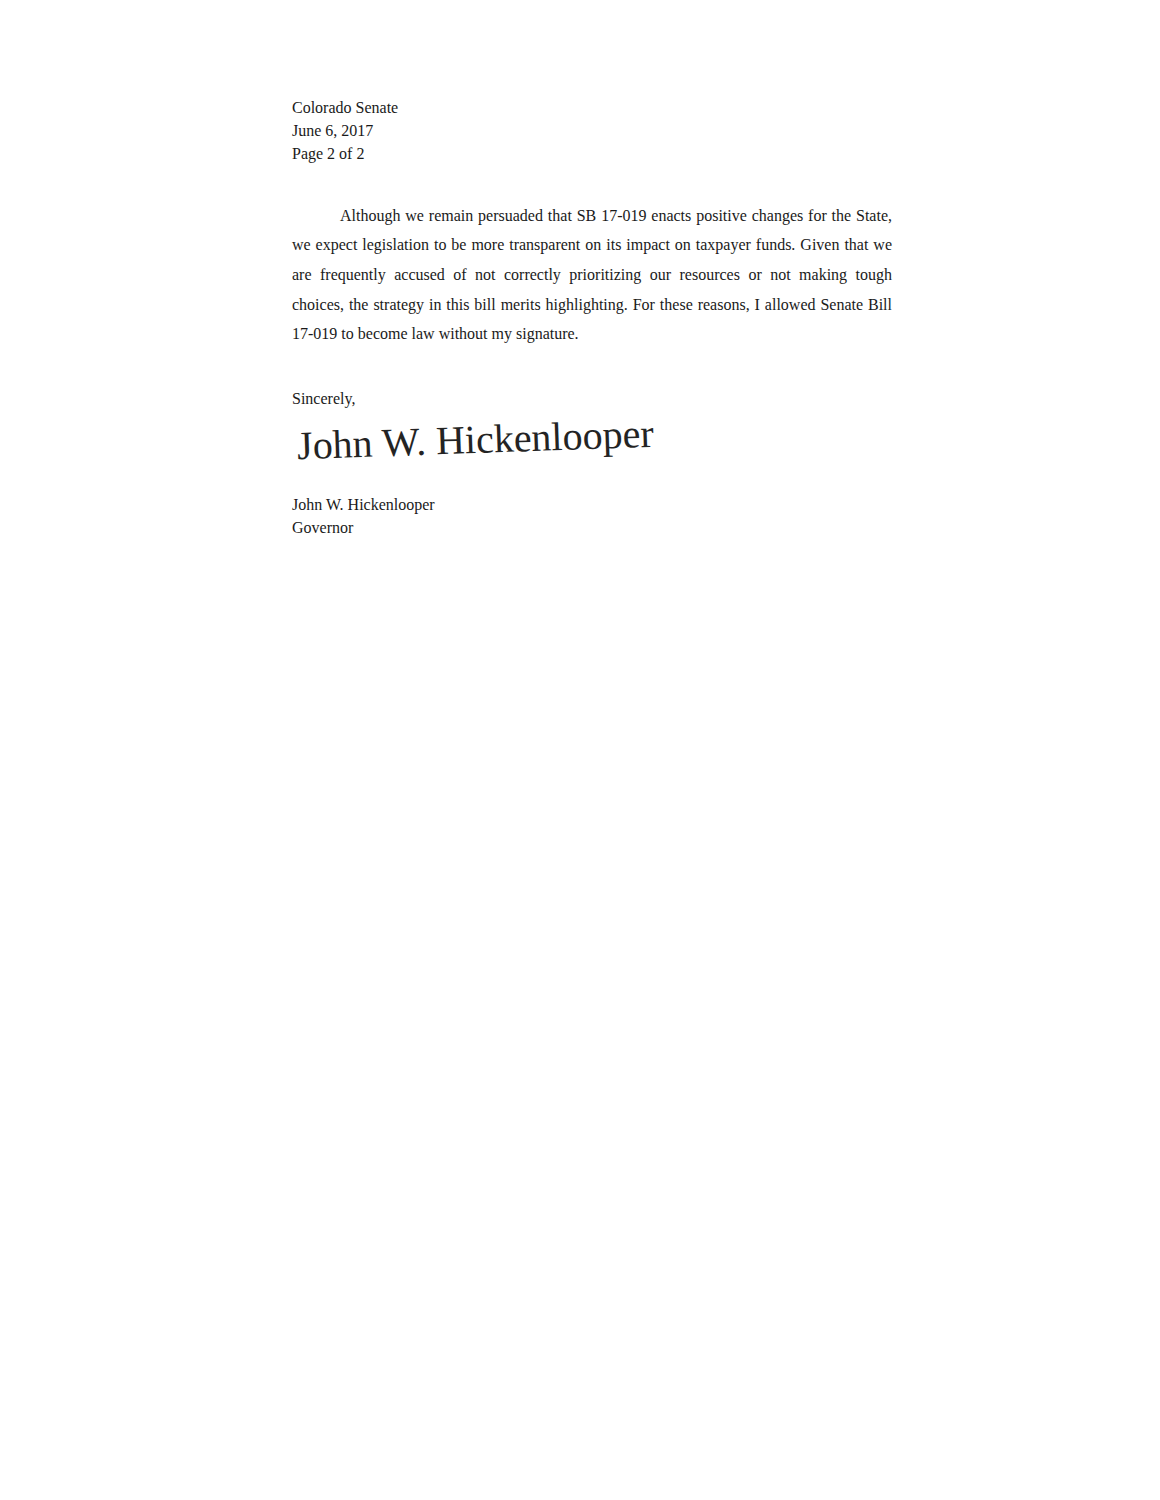Colorado Senate
June 6, 2017
Page 2 of 2
Although we remain persuaded that SB 17-019 enacts positive changes for the State, we expect legislation to be more transparent on its impact on taxpayer funds. Given that we are frequently accused of not correctly prioritizing our resources or not making tough choices, the strategy in this bill merits highlighting. For these reasons, I allowed Senate Bill 17-019 to become law without my signature.
Sincerely,
John W. Hickenlooper
John W. Hickenlooper
Governor